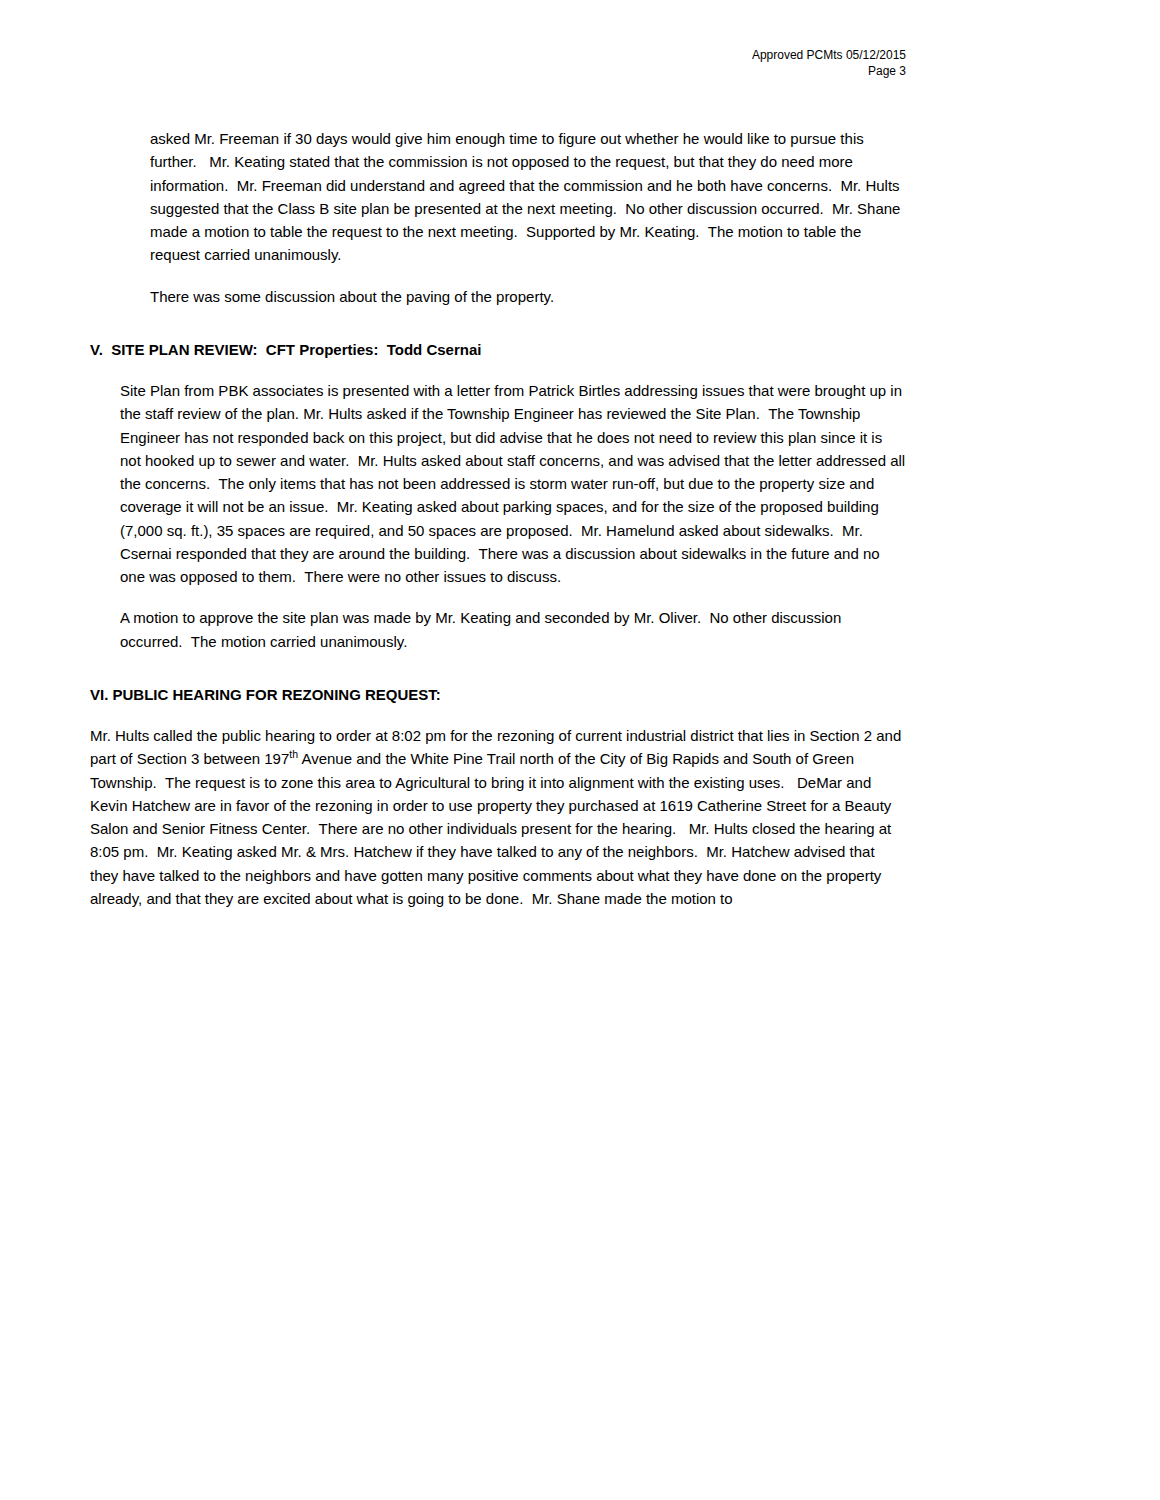Approved PCMts 05/12/2015
Page 3
asked Mr. Freeman if 30 days would give him enough time to figure out whether he would like to pursue this further. Mr. Keating stated that the commission is not opposed to the request, but that they do need more information. Mr. Freeman did understand and agreed that the commission and he both have concerns. Mr. Hults suggested that the Class B site plan be presented at the next meeting. No other discussion occurred. Mr. Shane made a motion to table the request to the next meeting. Supported by Mr. Keating. The motion to table the request carried unanimously.
There was some discussion about the paving of the property.
V. SITE PLAN REVIEW: CFT Properties: Todd Csernai
Site Plan from PBK associates is presented with a letter from Patrick Birtles addressing issues that were brought up in the staff review of the plan. Mr. Hults asked if the Township Engineer has reviewed the Site Plan. The Township Engineer has not responded back on this project, but did advise that he does not need to review this plan since it is not hooked up to sewer and water. Mr. Hults asked about staff concerns, and was advised that the letter addressed all the concerns. The only items that has not been addressed is storm water run-off, but due to the property size and coverage it will not be an issue. Mr. Keating asked about parking spaces, and for the size of the proposed building (7,000 sq. ft.), 35 spaces are required, and 50 spaces are proposed. Mr. Hamelund asked about sidewalks. Mr. Csernai responded that they are around the building. There was a discussion about sidewalks in the future and no one was opposed to them. There were no other issues to discuss.
A motion to approve the site plan was made by Mr. Keating and seconded by Mr. Oliver. No other discussion occurred. The motion carried unanimously.
VI. PUBLIC HEARING FOR REZONING REQUEST:
Mr. Hults called the public hearing to order at 8:02 pm for the rezoning of current industrial district that lies in Section 2 and part of Section 3 between 197th Avenue and the White Pine Trail north of the City of Big Rapids and South of Green Township. The request is to zone this area to Agricultural to bring it into alignment with the existing uses. DeMar and Kevin Hatchew are in favor of the rezoning in order to use property they purchased at 1619 Catherine Street for a Beauty Salon and Senior Fitness Center. There are no other individuals present for the hearing. Mr. Hults closed the hearing at 8:05 pm. Mr. Keating asked Mr. & Mrs. Hatchew if they have talked to any of the neighbors. Mr. Hatchew advised that they have talked to the neighbors and have gotten many positive comments about what they have done on the property already, and that they are excited about what is going to be done. Mr. Shane made the motion to